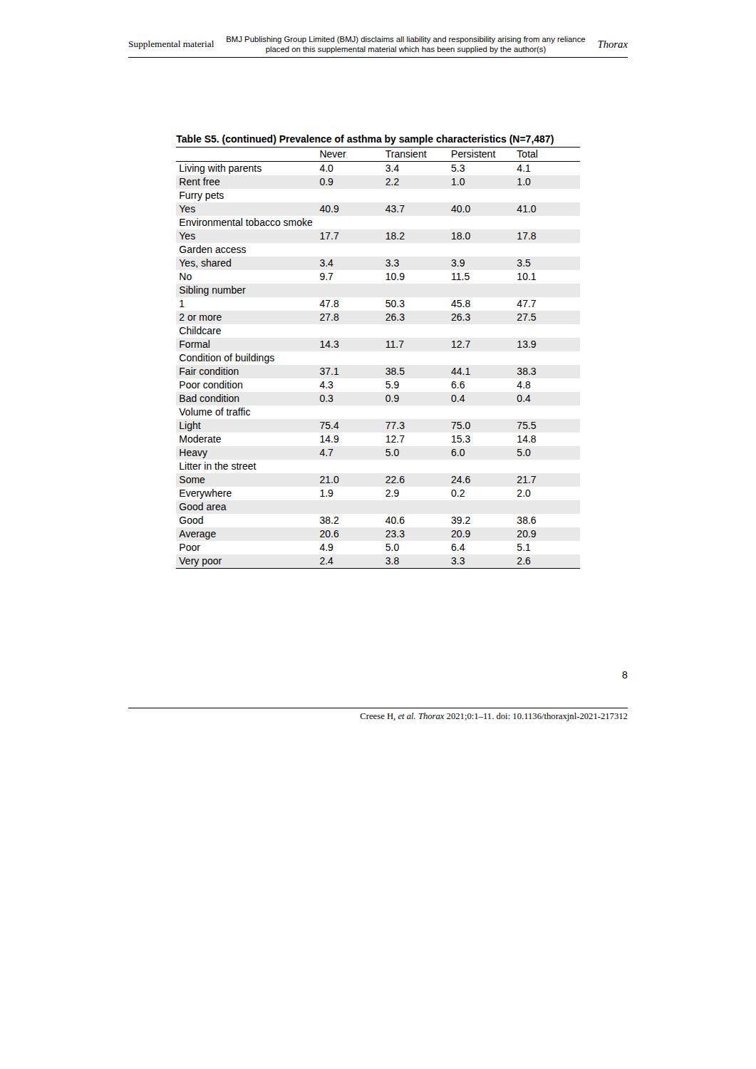Supplemental material
BMJ Publishing Group Limited (BMJ) disclaims all liability and responsibility arising from any reliance
placed on this supplemental material which has been supplied by the author(s)
Thorax
Table S5. (continued) Prevalence of asthma by sample characteristics (N=7,487)
| | Never | Transient | Persistent | Total |
| --- | --- | --- | --- | --- |
| Living with parents | 4.0 | 3.4 | 5.3 | 4.1 |
| Rent free | 0.9 | 2.2 | 1.0 | 1.0 |
| Furry pets | | | | |
| Yes | 40.9 | 43.7 | 40.0 | 41.0 |
| Environmental tobacco smoke | | | | |
| Yes | 17.7 | 18.2 | 18.0 | 17.8 |
| Garden access | | | | |
| Yes, shared | 3.4 | 3.3 | 3.9 | 3.5 |
| No | 9.7 | 10.9 | 11.5 | 10.1 |
| Sibling number | | | | |
| 1 | 47.8 | 50.3 | 45.8 | 47.7 |
| 2 or more | 27.8 | 26.3 | 26.3 | 27.5 |
| Childcare | | | | |
| Formal | 14.3 | 11.7 | 12.7 | 13.9 |
| Condition of buildings | | | | |
| Fair condition | 37.1 | 38.5 | 44.1 | 38.3 |
| Poor condition | 4.3 | 5.9 | 6.6 | 4.8 |
| Bad condition | 0.3 | 0.9 | 0.4 | 0.4 |
| Volume of traffic | | | | |
| Light | 75.4 | 77.3 | 75.0 | 75.5 |
| Moderate | 14.9 | 12.7 | 15.3 | 14.8 |
| Heavy | 4.7 | 5.0 | 6.0 | 5.0 |
| Litter in the street | | | | |
| Some | 21.0 | 22.6 | 24.6 | 21.7 |
| Everywhere | 1.9 | 2.9 | 0.2 | 2.0 |
| Good area | | | | |
| Good | 38.2 | 40.6 | 39.2 | 38.6 |
| Average | 20.6 | 23.3 | 20.9 | 20.9 |
| Poor | 4.9 | 5.0 | 6.4 | 5.1 |
| Very poor | 2.4 | 3.8 | 3.3 | 2.6 |
8
Creese H, et al. Thorax 2021;0:1–11. doi: 10.1136/thoraxjnl-2021-217312